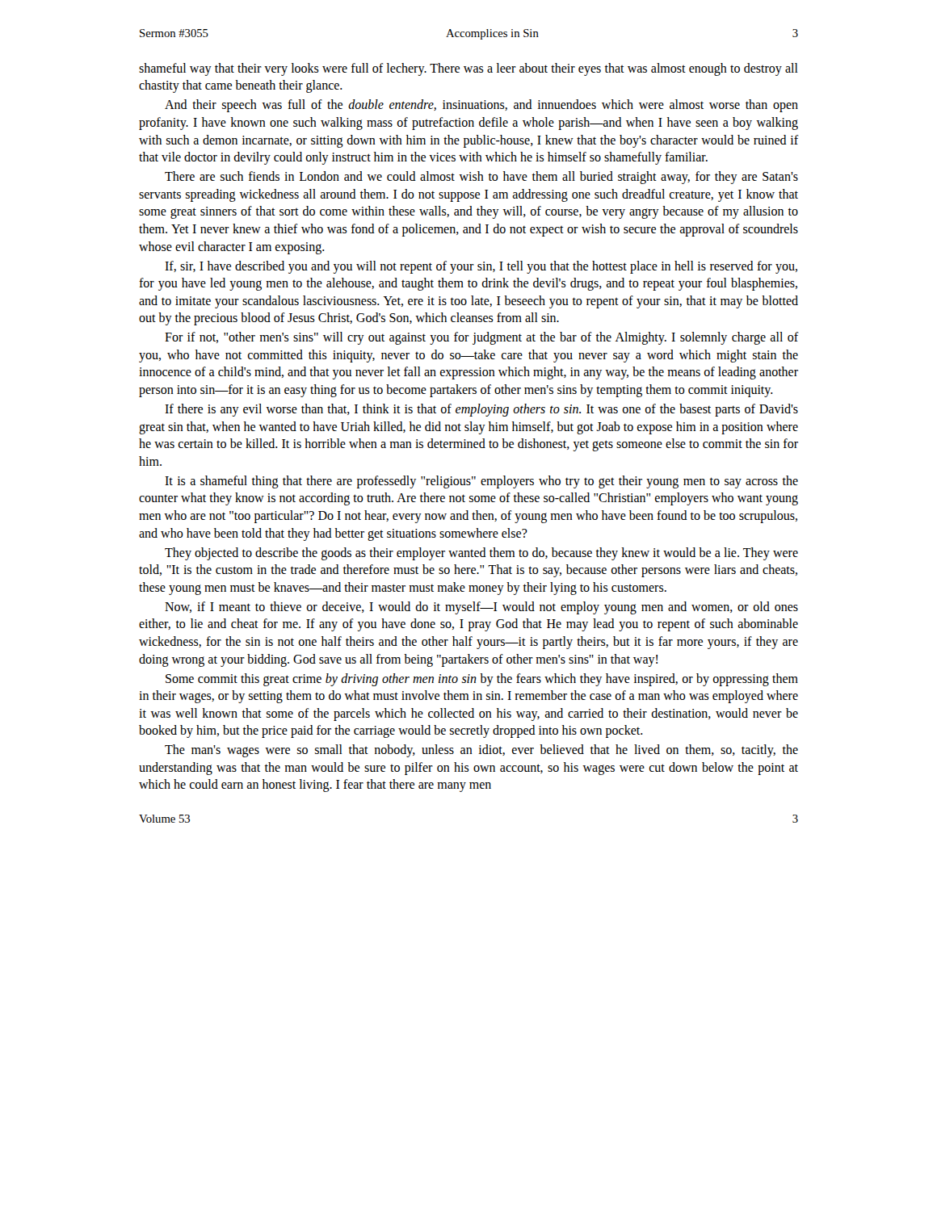Sermon #3055 Accomplices in Sin 3
shameful way that their very looks were full of lechery. There was a leer about their eyes that was almost enough to destroy all chastity that came beneath their glance.
And their speech was full of the double entendre, insinuations, and innuendoes which were almost worse than open profanity. I have known one such walking mass of putrefaction defile a whole parish—and when I have seen a boy walking with such a demon incarnate, or sitting down with him in the public-house, I knew that the boy's character would be ruined if that vile doctor in devilry could only instruct him in the vices with which he is himself so shamefully familiar.
There are such fiends in London and we could almost wish to have them all buried straight away, for they are Satan's servants spreading wickedness all around them. I do not suppose I am addressing one such dreadful creature, yet I know that some great sinners of that sort do come within these walls, and they will, of course, be very angry because of my allusion to them. Yet I never knew a thief who was fond of a policemen, and I do not expect or wish to secure the approval of scoundrels whose evil character I am exposing.
If, sir, I have described you and you will not repent of your sin, I tell you that the hottest place in hell is reserved for you, for you have led young men to the alehouse, and taught them to drink the devil's drugs, and to repeat your foul blasphemies, and to imitate your scandalous lasciviousness. Yet, ere it is too late, I beseech you to repent of your sin, that it may be blotted out by the precious blood of Jesus Christ, God's Son, which cleanses from all sin.
For if not, "other men's sins" will cry out against you for judgment at the bar of the Almighty. I solemnly charge all of you, who have not committed this iniquity, never to do so—take care that you never say a word which might stain the innocence of a child's mind, and that you never let fall an expression which might, in any way, be the means of leading another person into sin—for it is an easy thing for us to become partakers of other men's sins by tempting them to commit iniquity.
If there is any evil worse than that, I think it is that of employing others to sin. It was one of the basest parts of David's great sin that, when he wanted to have Uriah killed, he did not slay him himself, but got Joab to expose him in a position where he was certain to be killed. It is horrible when a man is determined to be dishonest, yet gets someone else to commit the sin for him.
It is a shameful thing that there are professedly "religious" employers who try to get their young men to say across the counter what they know is not according to truth. Are there not some of these so-called "Christian" employers who want young men who are not "too particular"? Do I not hear, every now and then, of young men who have been found to be too scrupulous, and who have been told that they had better get situations somewhere else?
They objected to describe the goods as their employer wanted them to do, because they knew it would be a lie. They were told, "It is the custom in the trade and therefore must be so here." That is to say, because other persons were liars and cheats, these young men must be knaves—and their master must make money by their lying to his customers.
Now, if I meant to thieve or deceive, I would do it myself—I would not employ young men and women, or old ones either, to lie and cheat for me. If any of you have done so, I pray God that He may lead you to repent of such abominable wickedness, for the sin is not one half theirs and the other half yours—it is partly theirs, but it is far more yours, if they are doing wrong at your bidding. God save us all from being "partakers of other men's sins" in that way!
Some commit this great crime by driving other men into sin by the fears which they have inspired, or by oppressing them in their wages, or by setting them to do what must involve them in sin. I remember the case of a man who was employed where it was well known that some of the parcels which he collected on his way, and carried to their destination, would never be booked by him, but the price paid for the carriage would be secretly dropped into his own pocket.
The man's wages were so small that nobody, unless an idiot, ever believed that he lived on them, so, tacitly, the understanding was that the man would be sure to pilfer on his own account, so his wages were cut down below the point at which he could earn an honest living. I fear that there are many men
Volume 53 3